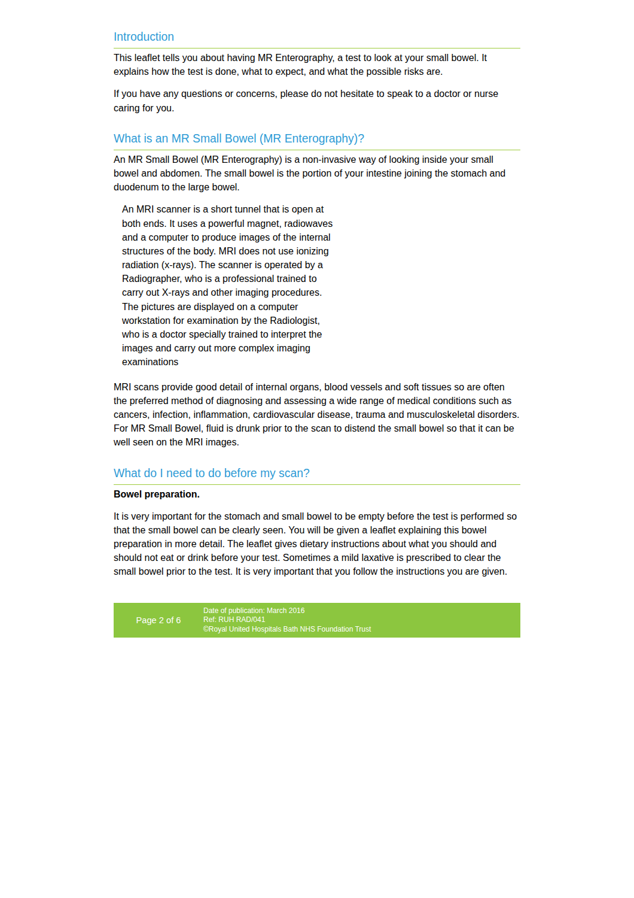Introduction
This leaflet tells you about having MR Enterography, a test to look at your small bowel. It explains how the test is done, what to expect, and what the possible risks are.
If you have any questions or concerns, please do not hesitate to speak to a doctor or nurse caring for you.
What is an MR Small Bowel (MR Enterography)?
An MR Small Bowel (MR Enterography) is a non-invasive way of looking inside your small bowel and abdomen. The small bowel is the portion of your intestine joining the stomach and duodenum to the large bowel.
An MRI scanner is a short tunnel that is open at both ends. It uses a powerful magnet, radiowaves and a computer to produce images of the internal structures of the body. MRI does not use ionizing radiation (x-rays). The scanner is operated by a Radiographer, who is a professional trained to carry out X-rays and other imaging procedures. The pictures are displayed on a computer workstation for examination by the Radiologist, who is a doctor specially trained to interpret the images and carry out more complex imaging examinations
MRI scans provide good detail of internal organs, blood vessels and soft tissues so are often the preferred method of diagnosing and assessing a wide range of medical conditions such as cancers, infection, inflammation, cardiovascular disease, trauma and musculoskeletal disorders. For MR Small Bowel, fluid is drunk prior to the scan to distend the small bowel so that it can be well seen on the MRI images.
What do I need to do before my scan?
Bowel preparation.
It is very important for the stomach and small bowel to be empty before the test is performed so that the small bowel can be clearly seen. You will be given a leaflet explaining this bowel preparation in more detail. The leaflet gives dietary instructions about what you should and should not eat or drink before your test. Sometimes a mild laxative is prescribed to clear the small bowel prior to the test. It is very important that you follow the instructions you are given.
Page 2 of 6
Date of publication: March 2016
Ref: RUH RAD/041
©Royal United Hospitals Bath NHS Foundation Trust